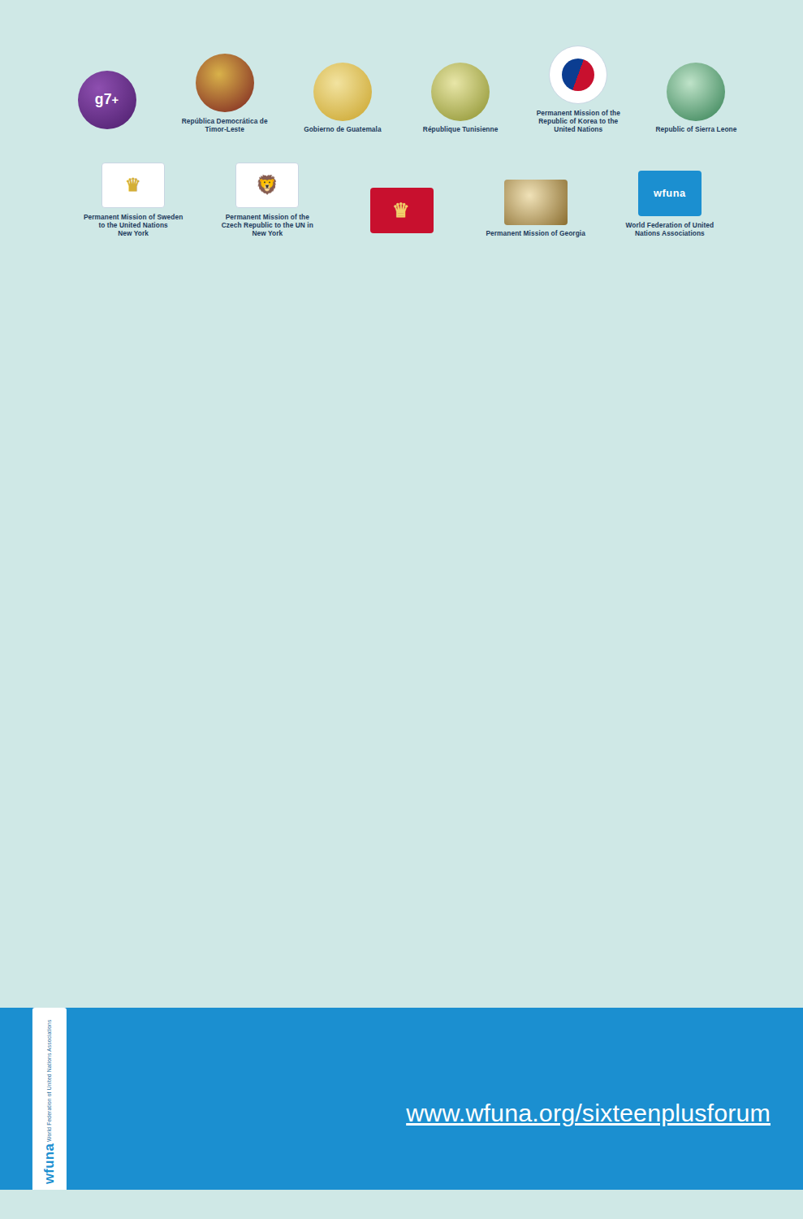g7+
República Democrática de Timor-Leste
Gobierno de Guatemala
République Tunisienne
Permanent Mission of the Republic of Korea to the United Nations
Republic of Sierra Leone
♛
Permanent Mission of Sweden to the United Nations
New York
🦁
Permanent Mission of the Czech Republic to the UN in New York
♛
Permanent Mission of Georgia
wfuna
World Federation of United Nations Associations
🌐 wfuna World Federation of United Nations Associations
www.wfuna.org/sixteenplusforum